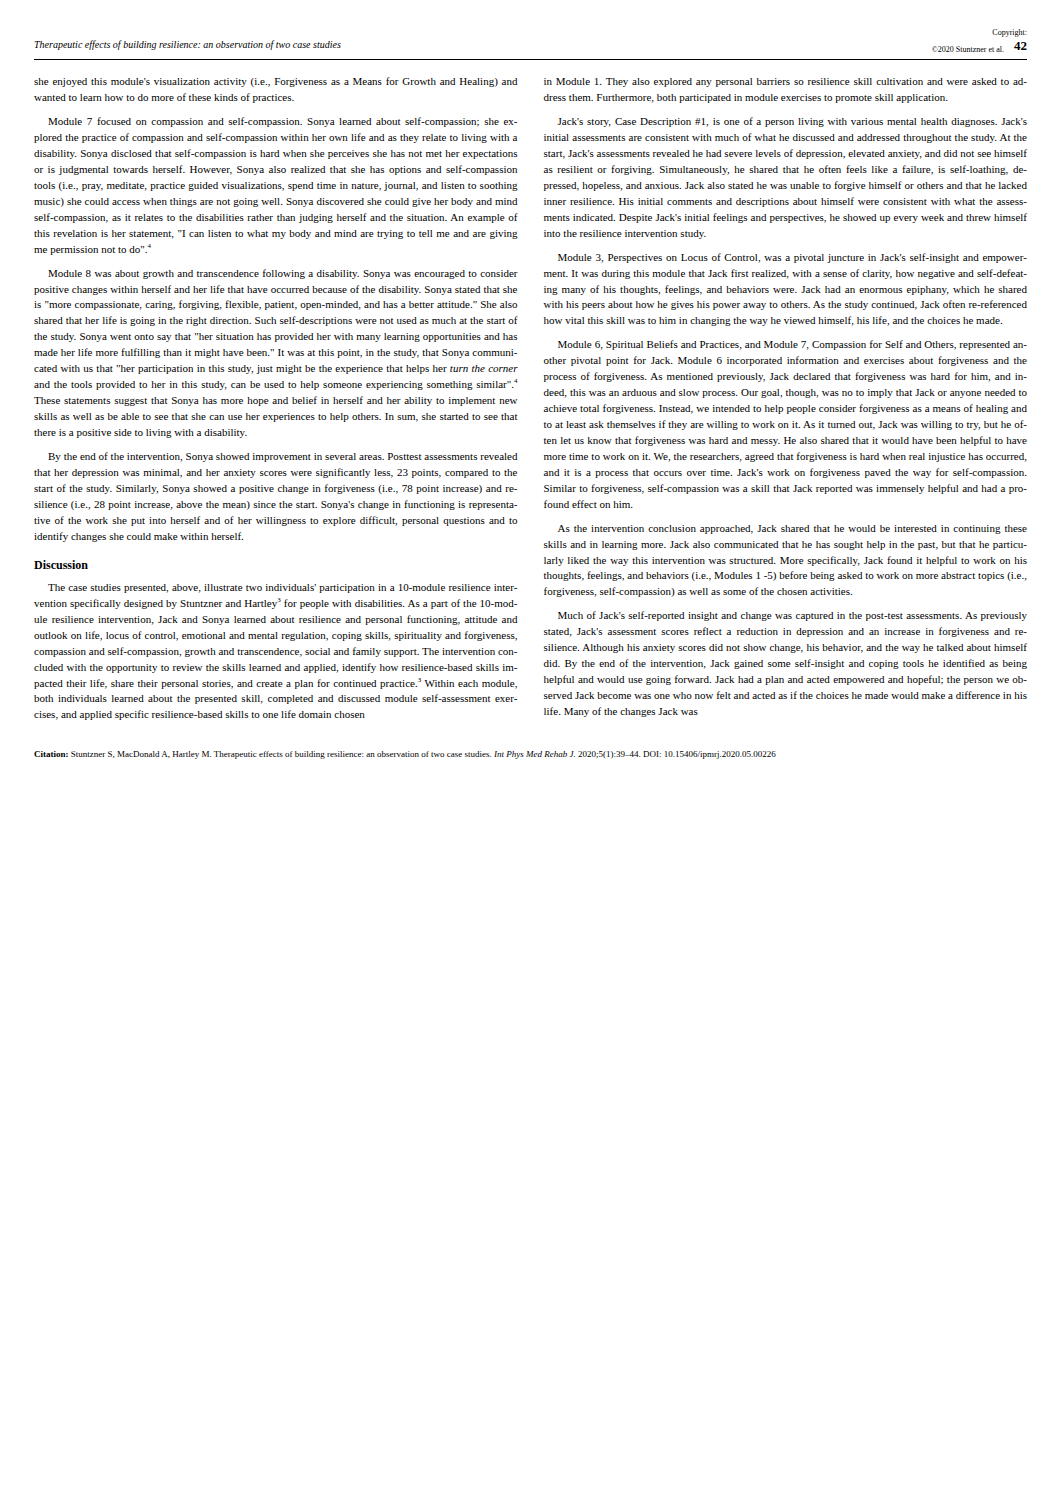Therapeutic effects of building resilience: an observation of two case studies
Copyright:
©2020 Stuntzner et al. 42
she enjoyed this module's visualization activity (i.e., Forgiveness as a Means for Growth and Healing) and wanted to learn how to do more of these kinds of practices.
Module 7 focused on compassion and self-compassion. Sonya learned about self-compassion; she explored the practice of compassion and self-compassion within her own life and as they relate to living with a disability. Sonya disclosed that self-compassion is hard when she perceives she has not met her expectations or is judgmental towards herself. However, Sonya also realized that she has options and self-compassion tools (i.e., pray, meditate, practice guided visualizations, spend time in nature, journal, and listen to soothing music) she could access when things are not going well. Sonya discovered she could give her body and mind self-compassion, as it relates to the disabilities rather than judging herself and the situation. An example of this revelation is her statement, "I can listen to what my body and mind are trying to tell me and are giving me permission not to do".4
Module 8 was about growth and transcendence following a disability. Sonya was encouraged to consider positive changes within herself and her life that have occurred because of the disability. Sonya stated that she is "more compassionate, caring, forgiving, flexible, patient, open-minded, and has a better attitude." She also shared that her life is going in the right direction. Such self-descriptions were not used as much at the start of the study. Sonya went onto say that "her situation has provided her with many learning opportunities and has made her life more fulfilling than it might have been." It was at this point, in the study, that Sonya communicated with us that "her participation in this study, just might be the experience that helps her turn the corner and the tools provided to her in this study, can be used to help someone experiencing something similar".4 These statements suggest that Sonya has more hope and belief in herself and her ability to implement new skills as well as be able to see that she can use her experiences to help others. In sum, she started to see that there is a positive side to living with a disability.
By the end of the intervention, Sonya showed improvement in several areas. Posttest assessments revealed that her depression was minimal, and her anxiety scores were significantly less, 23 points, compared to the start of the study. Similarly, Sonya showed a positive change in forgiveness (i.e., 78 point increase) and resilience (i.e., 28 point increase, above the mean) since the start. Sonya's change in functioning is representative of the work she put into herself and of her willingness to explore difficult, personal questions and to identify changes she could make within herself.
Discussion
The case studies presented, above, illustrate two individuals' participation in a 10-module resilience intervention specifically designed by Stuntzner and Hartley3 for people with disabilities. As a part of the 10-module resilience intervention, Jack and Sonya learned about resilience and personal functioning, attitude and outlook on life, locus of control, emotional and mental regulation, coping skills, spirituality and forgiveness, compassion and self-compassion, growth and transcendence, social and family support. The intervention concluded with the opportunity to review the skills learned and applied, identify how resilience-based skills impacted their life, share their personal stories, and create a plan for continued practice.3 Within each module, both individuals learned about the presented skill, completed and discussed module self-assessment exercises, and applied specific resilience-based skills to one life domain chosen
in Module 1. They also explored any personal barriers so resilience skill cultivation and were asked to address them. Furthermore, both participated in module exercises to promote skill application.
Jack's story, Case Description #1, is one of a person living with various mental health diagnoses. Jack's initial assessments are consistent with much of what he discussed and addressed throughout the study. At the start, Jack's assessments revealed he had severe levels of depression, elevated anxiety, and did not see himself as resilient or forgiving. Simultaneously, he shared that he often feels like a failure, is self-loathing, depressed, hopeless, and anxious. Jack also stated he was unable to forgive himself or others and that he lacked inner resilience. His initial comments and descriptions about himself were consistent with what the assessments indicated. Despite Jack's initial feelings and perspectives, he showed up every week and threw himself into the resilience intervention study.
Module 3, Perspectives on Locus of Control, was a pivotal juncture in Jack's self-insight and empowerment. It was during this module that Jack first realized, with a sense of clarity, how negative and self-defeating many of his thoughts, feelings, and behaviors were. Jack had an enormous epiphany, which he shared with his peers about how he gives his power away to others. As the study continued, Jack often re-referenced how vital this skill was to him in changing the way he viewed himself, his life, and the choices he made.
Module 6, Spiritual Beliefs and Practices, and Module 7, Compassion for Self and Others, represented another pivotal point for Jack. Module 6 incorporated information and exercises about forgiveness and the process of forgiveness. As mentioned previously, Jack declared that forgiveness was hard for him, and indeed, this was an arduous and slow process. Our goal, though, was no to imply that Jack or anyone needed to achieve total forgiveness. Instead, we intended to help people consider forgiveness as a means of healing and to at least ask themselves if they are willing to work on it. As it turned out, Jack was willing to try, but he often let us know that forgiveness was hard and messy. He also shared that it would have been helpful to have more time to work on it. We, the researchers, agreed that forgiveness is hard when real injustice has occurred, and it is a process that occurs over time. Jack's work on forgiveness paved the way for self-compassion. Similar to forgiveness, self-compassion was a skill that Jack reported was immensely helpful and had a profound effect on him.
As the intervention conclusion approached, Jack shared that he would be interested in continuing these skills and in learning more. Jack also communicated that he has sought help in the past, but that he particularly liked the way this intervention was structured. More specifically, Jack found it helpful to work on his thoughts, feelings, and behaviors (i.e., Modules 1 -5) before being asked to work on more abstract topics (i.e., forgiveness, self-compassion) as well as some of the chosen activities.
Much of Jack's self-reported insight and change was captured in the post-test assessments. As previously stated, Jack's assessment scores reflect a reduction in depression and an increase in forgiveness and resilience. Although his anxiety scores did not show change, his behavior, and the way he talked about himself did. By the end of the intervention, Jack gained some self-insight and coping tools he identified as being helpful and would use going forward. Jack had a plan and acted empowered and hopeful; the person we observed Jack become was one who now felt and acted as if the choices he made would make a difference in his life. Many of the changes Jack was
Citation: Stuntzner S, MacDonald A, Hartley M. Therapeutic effects of building resilience: an observation of two case studies. Int Phys Med Rehab J. 2020;5(1):39–44. DOI: 10.15406/ipmrj.2020.05.00226